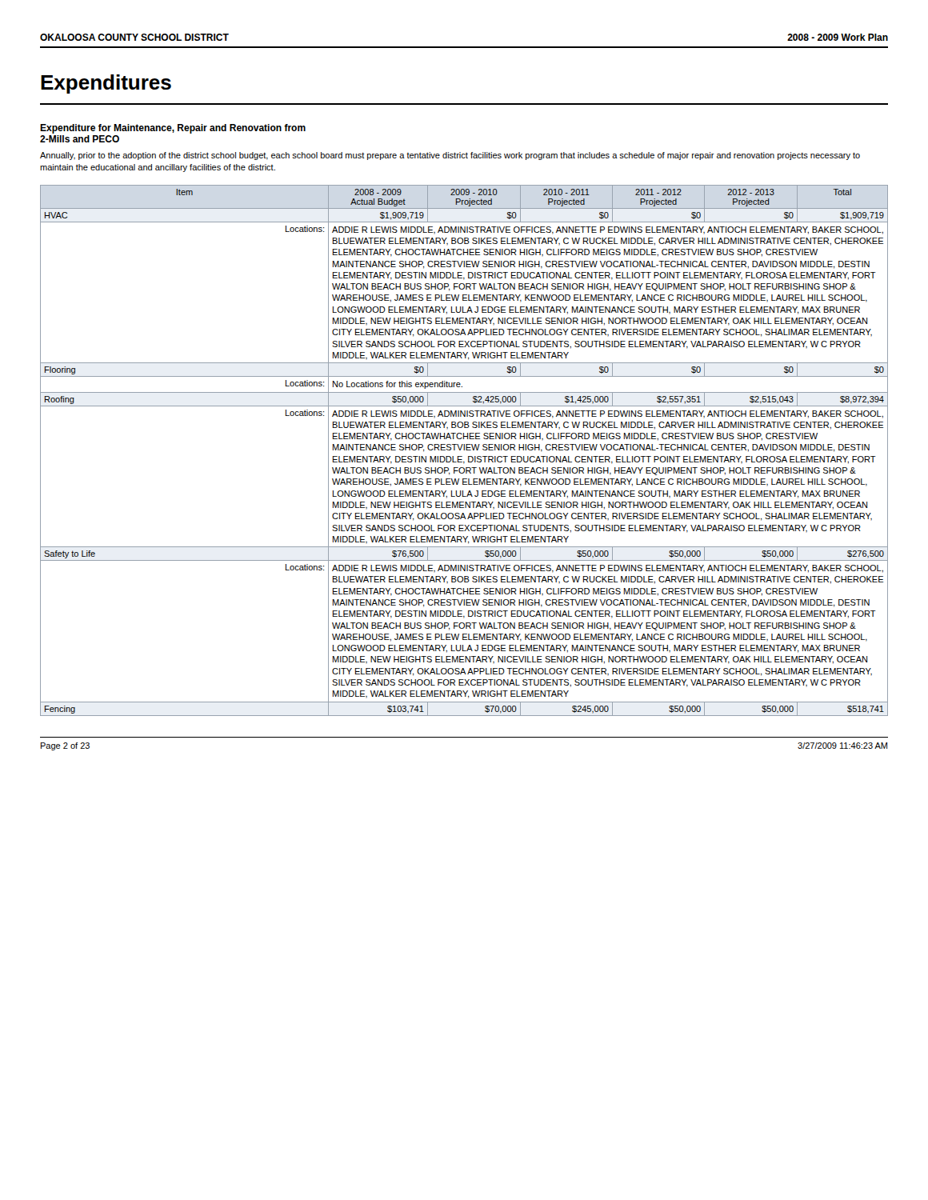OKALOOSA COUNTY SCHOOL DISTRICT 2008 - 2009 Work Plan
Expenditures
Expenditure for Maintenance, Repair and Renovation from
2-Mills and PECO
Annually, prior to the adoption of the district school budget, each school board must prepare a tentative district facilities work program that includes a schedule of major repair and renovation projects necessary to maintain the educational and ancillary facilities of the district.
| Item | 2008 - 2009 Actual Budget | 2009 - 2010 Projected | 2010 - 2011 Projected | 2011 - 2012 Projected | 2012 - 2013 Projected | Total |
| --- | --- | --- | --- | --- | --- | --- |
| HVAC | $1,909,719 | $0 | $0 | $0 | $0 | $1,909,719 |
| Locations: | ADDIE R LEWIS MIDDLE, ADMINISTRATIVE OFFICES, ANNETTE P EDWINS ELEMENTARY, ANTIOCH ELEMENTARY, BAKER SCHOOL, BLUEWATER ELEMENTARY, BOB SIKES ELEMENTARY, C W RUCKEL MIDDLE, CARVER HILL ADMINISTRATIVE CENTER, CHEROKEE ELEMENTARY, CHOCTAWHATCHEE SENIOR HIGH, CLIFFORD MEIGS MIDDLE, CRESTVIEW BUS SHOP, CRESTVIEW MAINTENANCE SHOP, CRESTVIEW SENIOR HIGH, CRESTVIEW VOCATIONAL-TECHNICAL CENTER, DAVIDSON MIDDLE, DESTIN ELEMENTARY, DESTIN MIDDLE, DISTRICT EDUCATIONAL CENTER, ELLIOTT POINT ELEMENTARY, FLOROSA ELEMENTARY, FORT WALTON BEACH BUS SHOP, FORT WALTON BEACH SENIOR HIGH, HEAVY EQUIPMENT SHOP, HOLT REFURBISHING SHOP & WAREHOUSE, JAMES E PLEW ELEMENTARY, KENWOOD ELEMENTARY, LANCE C RICHBOURG MIDDLE, LAUREL HILL SCHOOL, LONGWOOD ELEMENTARY, LULA J EDGE ELEMENTARY, MAINTENANCE SOUTH, MARY ESTHER ELEMENTARY, MAX BRUNER MIDDLE, NEW HEIGHTS ELEMENTARY, NICEVILLE SENIOR HIGH, NORTHWOOD ELEMENTARY, OAK HILL ELEMENTARY, OCEAN CITY ELEMENTARY, OKALOOSA APPLIED TECHNOLOGY CENTER, RIVERSIDE ELEMENTARY SCHOOL, SHALIMAR ELEMENTARY, SILVER SANDS SCHOOL FOR EXCEPTIONAL STUDENTS, SOUTHSIDE ELEMENTARY, VALPARAISO ELEMENTARY, W C PRYOR MIDDLE, WALKER ELEMENTARY, WRIGHT ELEMENTARY |
| Flooring | $0 | $0 | $0 | $0 | $0 | $0 |
| Locations: | No Locations for this expenditure. |
| Roofing | $50,000 | $2,425,000 | $1,425,000 | $2,557,351 | $2,515,043 | $8,972,394 |
| Locations: | ADDIE R LEWIS MIDDLE, ADMINISTRATIVE OFFICES, ANNETTE P EDWINS ELEMENTARY, ANTIOCH ELEMENTARY, BAKER SCHOOL, BLUEWATER ELEMENTARY, BOB SIKES ELEMENTARY, C W RUCKEL MIDDLE, CARVER HILL ADMINISTRATIVE CENTER, CHEROKEE ELEMENTARY, CHOCTAWHATCHEE SENIOR HIGH, CLIFFORD MEIGS MIDDLE, CRESTVIEW BUS SHOP, CRESTVIEW MAINTENANCE SHOP, CRESTVIEW SENIOR HIGH, CRESTVIEW VOCATIONAL-TECHNICAL CENTER, DAVIDSON MIDDLE, DESTIN ELEMENTARY, DESTIN MIDDLE, DISTRICT EDUCATIONAL CENTER, ELLIOTT POINT ELEMENTARY, FLOROSA ELEMENTARY, FORT WALTON BEACH BUS SHOP, FORT WALTON BEACH SENIOR HIGH, HEAVY EQUIPMENT SHOP, HOLT REFURBISHING SHOP & WAREHOUSE, JAMES E PLEW ELEMENTARY, KENWOOD ELEMENTARY, LANCE C RICHBOURG MIDDLE, LAUREL HILL SCHOOL, LONGWOOD ELEMENTARY, LULA J EDGE ELEMENTARY, MAINTENANCE SOUTH, MARY ESTHER ELEMENTARY, MAX BRUNER MIDDLE, NEW HEIGHTS ELEMENTARY, NICEVILLE SENIOR HIGH, NORTHWOOD ELEMENTARY, OAK HILL ELEMENTARY, OCEAN CITY ELEMENTARY, OKALOOSA APPLIED TECHNOLOGY CENTER, RIVERSIDE ELEMENTARY SCHOOL, SHALIMAR ELEMENTARY, SILVER SANDS SCHOOL FOR EXCEPTIONAL STUDENTS, SOUTHSIDE ELEMENTARY, VALPARAISO ELEMENTARY, W C PRYOR MIDDLE, WALKER ELEMENTARY, WRIGHT ELEMENTARY |
| Safety to Life | $76,500 | $50,000 | $50,000 | $50,000 | $50,000 | $276,500 |
| Locations: | ADDIE R LEWIS MIDDLE, ADMINISTRATIVE OFFICES, ANNETTE P EDWINS ELEMENTARY, ANTIOCH ELEMENTARY, BAKER SCHOOL, BLUEWATER ELEMENTARY, BOB SIKES ELEMENTARY, C W RUCKEL MIDDLE, CARVER HILL ADMINISTRATIVE CENTER, CHEROKEE ELEMENTARY, CHOCTAWHATCHEE SENIOR HIGH, CLIFFORD MEIGS MIDDLE, CRESTVIEW BUS SHOP, CRESTVIEW MAINTENANCE SHOP, CRESTVIEW SENIOR HIGH, CRESTVIEW VOCATIONAL-TECHNICAL CENTER, DAVIDSON MIDDLE, DESTIN ELEMENTARY, DESTIN MIDDLE, DISTRICT EDUCATIONAL CENTER, ELLIOTT POINT ELEMENTARY, FLOROSA ELEMENTARY, FORT WALTON BEACH BUS SHOP, FORT WALTON BEACH SENIOR HIGH, HEAVY EQUIPMENT SHOP, HOLT REFURBISHING SHOP & WAREHOUSE, JAMES E PLEW ELEMENTARY, KENWOOD ELEMENTARY, LANCE C RICHBOURG MIDDLE, LAUREL HILL SCHOOL, LONGWOOD ELEMENTARY, LULA J EDGE ELEMENTARY, MAINTENANCE SOUTH, MARY ESTHER ELEMENTARY, MAX BRUNER MIDDLE, NEW HEIGHTS ELEMENTARY, NICEVILLE SENIOR HIGH, NORTHWOOD ELEMENTARY, OAK HILL ELEMENTARY, OCEAN CITY ELEMENTARY, OKALOOSA APPLIED TECHNOLOGY CENTER, RIVERSIDE ELEMENTARY SCHOOL, SHALIMAR ELEMENTARY, SILVER SANDS SCHOOL FOR EXCEPTIONAL STUDENTS, SOUTHSIDE ELEMENTARY, VALPARAISO ELEMENTARY, W C PRYOR MIDDLE, WALKER ELEMENTARY, WRIGHT ELEMENTARY |
| Fencing | $103,741 | $70,000 | $245,000 | $50,000 | $50,000 | $518,741 |
Page 2 of 23 3/27/2009 11:46:23 AM